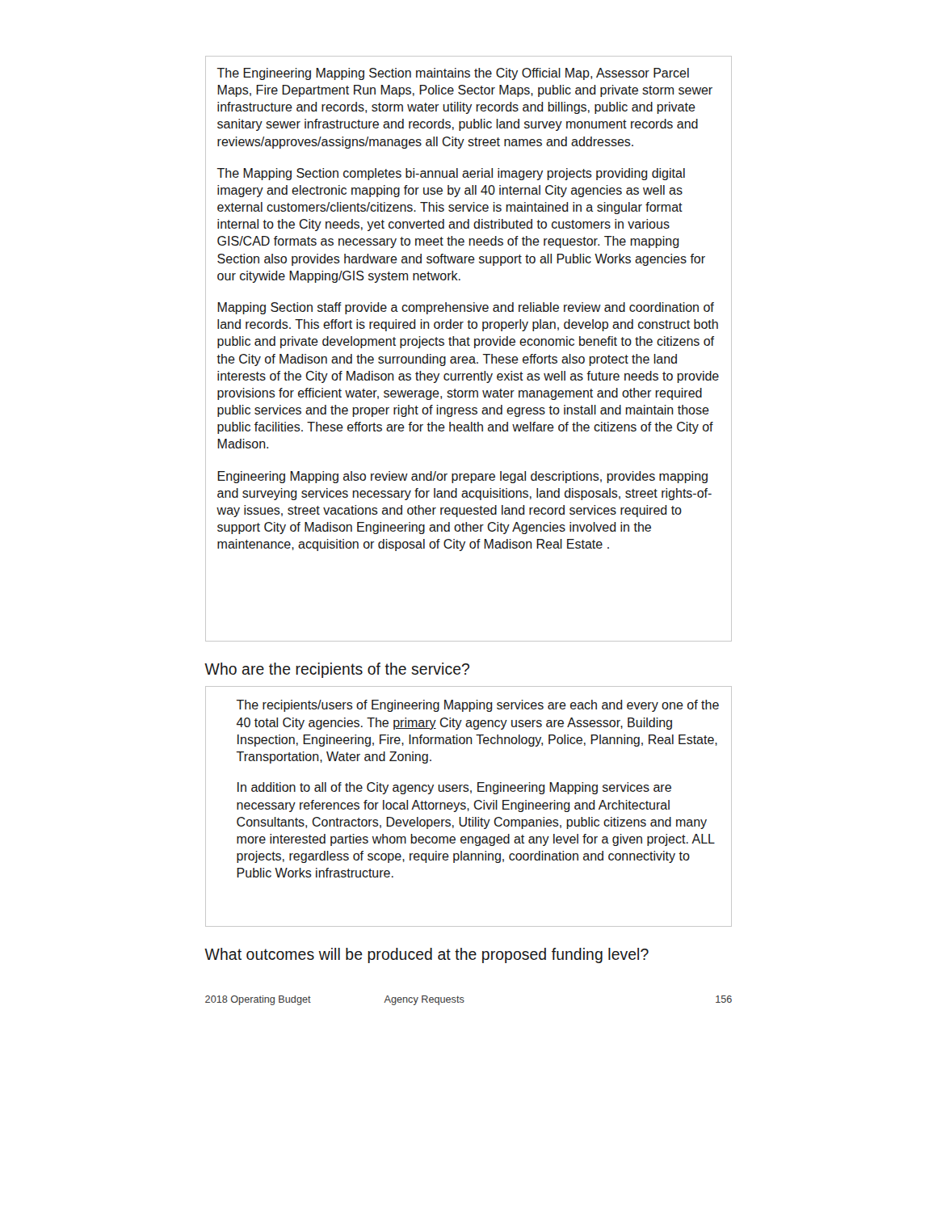The Engineering Mapping Section maintains the City Official Map, Assessor Parcel Maps, Fire Department Run Maps, Police Sector Maps, public and private storm sewer infrastructure and records, storm water utility records and billings, public and private sanitary sewer infrastructure and records, public land survey monument records and reviews/approves/assigns/manages all City street names and addresses.
The Mapping Section completes bi-annual aerial imagery projects providing digital imagery and electronic mapping for use by all 40 internal City agencies as well as external customers/clients/citizens. This service is maintained in a singular format internal to the City needs, yet converted and distributed to customers in various GIS/CAD formats as necessary to meet the needs of the requestor. The mapping Section also provides hardware and software support to all Public Works agencies for our citywide Mapping/GIS system network.
Mapping Section staff provide a comprehensive and reliable review and coordination of land records. This effort is required in order to properly plan, develop and construct both public and private development projects that provide economic benefit to the citizens of the City of Madison and the surrounding area. These efforts also protect the land interests of the City of Madison as they currently exist as well as future needs to provide provisions for efficient water, sewerage, storm water management and other required public services and the proper right of ingress and egress to install and maintain those public facilities. These efforts are for the health and welfare of the citizens of the City of Madison.
Engineering Mapping also review and/or prepare legal descriptions, provides mapping and surveying services necessary for land acquisitions, land disposals, street rights-of-way issues, street vacations and other requested land record services required to support City of Madison Engineering and other City Agencies involved in the maintenance, acquisition or disposal of City of Madison Real Estate .
Who are the recipients of the service?
The recipients/users of Engineering Mapping services are each and every one of the 40 total City agencies. The primary City agency users are Assessor, Building Inspection, Engineering, Fire, Information Technology, Police, Planning, Real Estate, Transportation, Water and Zoning.
In addition to all of the City agency users, Engineering Mapping services are necessary references for local Attorneys, Civil Engineering and Architectural Consultants, Contractors, Developers, Utility Companies, public citizens and many more interested parties whom become engaged at any level for a given project. ALL projects, regardless of scope, require planning, coordination and connectivity to Public Works infrastructure.
What outcomes will be produced at the proposed funding level?
2018 Operating Budget
Agency Requests
156